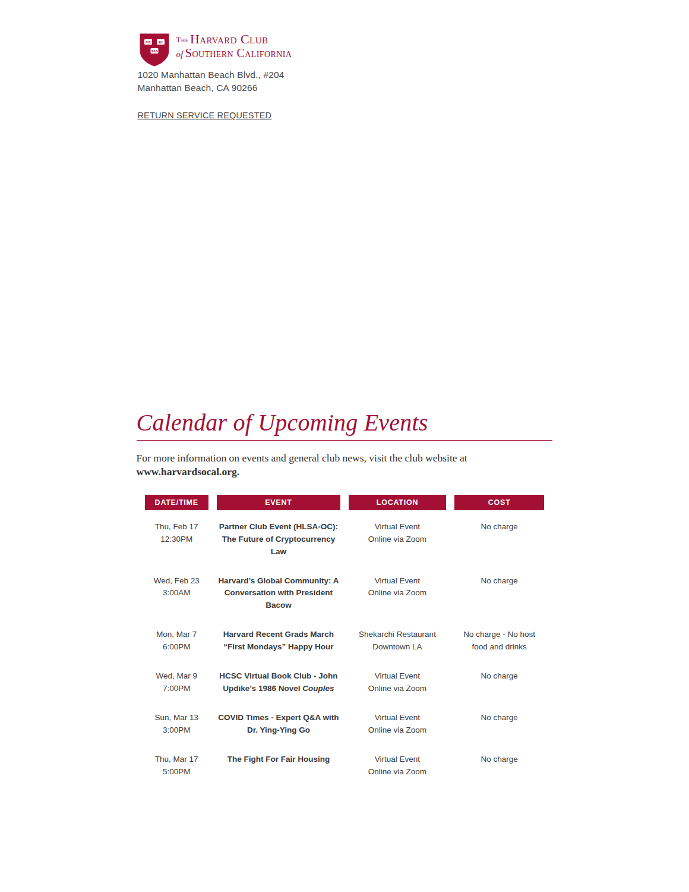VE RI TAS
The Harvard Club
of Southern California
1020 Manhattan Beach Blvd., #204
Manhattan Beach, CA 90266
RETURN SERVICE REQUESTED
Calendar of Upcoming Events
For more information on events and general club news, visit the club website at www.harvardsocal.org.
| Date/Time | Event | Location | Cost |
| --- | --- | --- | --- |
| Thu, Feb 17 12:30PM | Partner Club Event (HLSA-OC): The Future of Cryptocurrency Law | Virtual Event Online via Zoom | No charge |
| Wed, Feb 23 3:00AM | Harvard’s Global Community: A Conversation with President Bacow | Virtual Event Online via Zoom | No charge |
| Mon, Mar 7 6:00PM | Harvard Recent Grads March “First Mondays” Happy Hour | Shekarchi Restaurant Downtown LA | No charge - No host food and drinks |
| Wed, Mar 9 7:00PM | HCSC Virtual Book Club - John Updike’s 1986 Novel Couples | Virtual Event Online via Zoom | No charge |
| Sun, Mar 13 3:00PM | COVID Times - Expert Q&A with Dr. Ying-Ying Go | Virtual Event Online via Zoom | No charge |
| Thu, Mar 17 5:00PM | The Fight For Fair Housing | Virtual Event Online via Zoom | No charge |